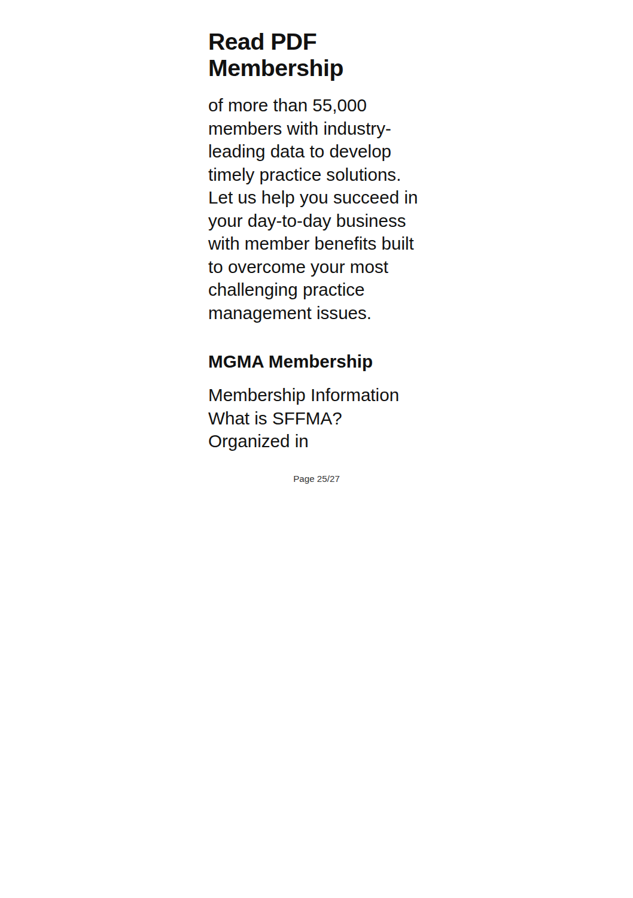Read PDF Membership
of more than 55,000 members with industry-leading data to develop timely practice solutions. Let us help you succeed in your day-to-day business with member benefits built to overcome your most challenging practice management issues.
MGMA Membership
Membership Information What is SFFMA? Organized in
Page 25/27